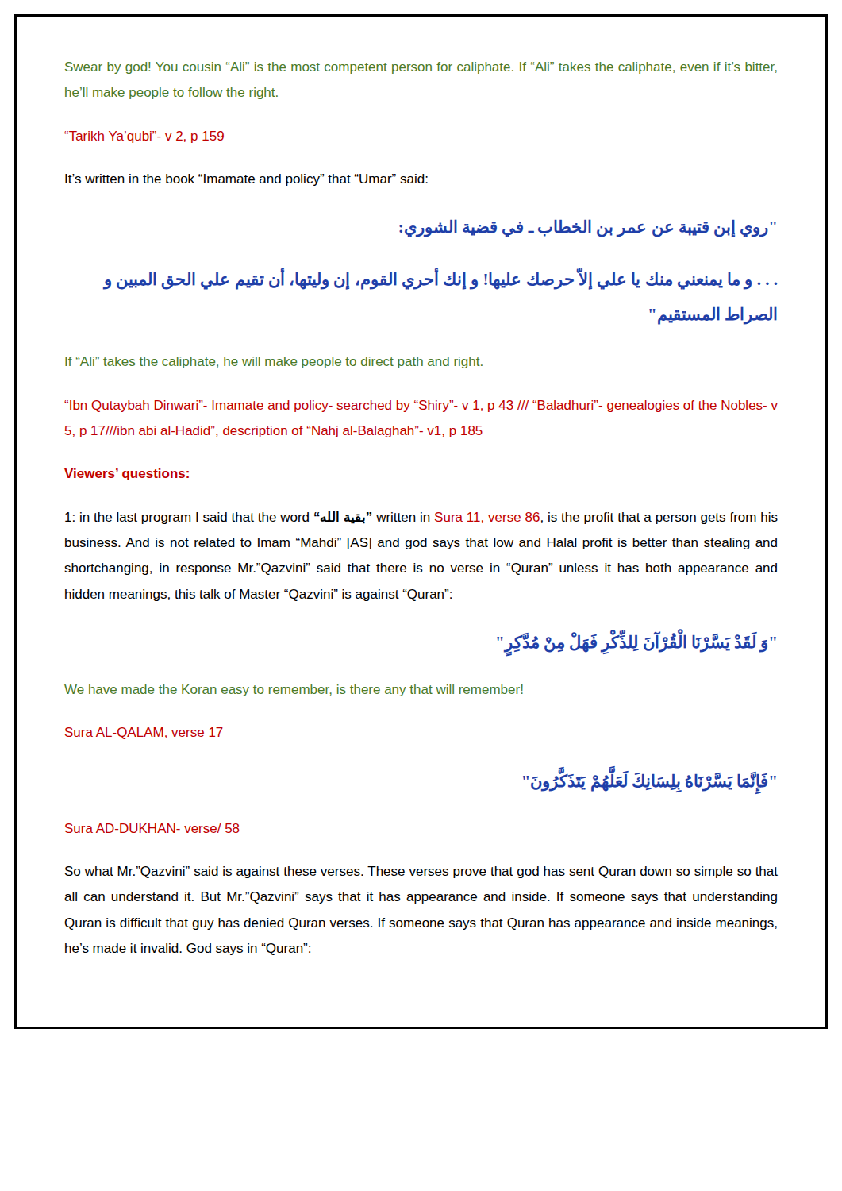Swear by god! You cousin “Ali” is the most competent person for caliphate. If “Ali” takes the caliphate, even if it’s bitter, he’ll make people to follow the right.
“Tarikh Ya’qubi”- v 2, p 159
It’s written in the book “Imamate and policy” that “Umar” said:
"روي إبن قتيبة عن عمر بن الخطاب ـ في قضية الشوري:
. . . و ما يمنعني منك يا علي إلاّ حرصك عليها! و إنك أحري القوم، إن وليتها، أن تقيم علي الحق المبين و الصراط المستقيم"
If “Ali” takes the caliphate, he will make people to direct path and right.
“Ibn Qutaybah Dinwari”- Imamate and policy- searched by “Shiry”- v 1, p 43 /// “Baladhuri”- genealogies of the Nobles- v 5, p 17///ibn abi al-Hadid”, description of “Nahj al-Balaghah”- v1, p 185
Viewers’ questions:
1: in the last program I said that the word “بقية الله” written in Sura 11, verse 86, is the profit that a person gets from his business. And is not related to Imam “Mahdi” [AS] and god says that low and Halal profit is better than stealing and shortchanging, in response Mr.”Qazvini” said that there is no verse in “Quran” unless it has both appearance and hidden meanings, this talk of Master “Qazvini” is against “Quran”:
"وَ لَقَدْ يَسَّرْنَا الْقُرْآنَ لِلذِّكْرِ فَهَلْ مِنْ مُدَّكِرٍ"
We have made the Koran easy to remember, is there any that will remember!
Sura AL-QALAM, verse 17
"فَإِنَّمَا يَسَّرْنَاهُ بِلِسَانِكَ لَعَلَّهُمْ يَتَذَكَّرُونَ"
Sura AD-DUKHAN- verse/ 58
So what Mr.”Qazvini” said is against these verses. These verses prove that god has sent Quran down so simple so that all can understand it. But Mr.”Qazvini” says that it has appearance and inside. If someone says that understanding Quran is difficult that guy has denied Quran verses. If someone says that Quran has appearance and inside meanings, he’s made it invalid. God says in “Quran”: